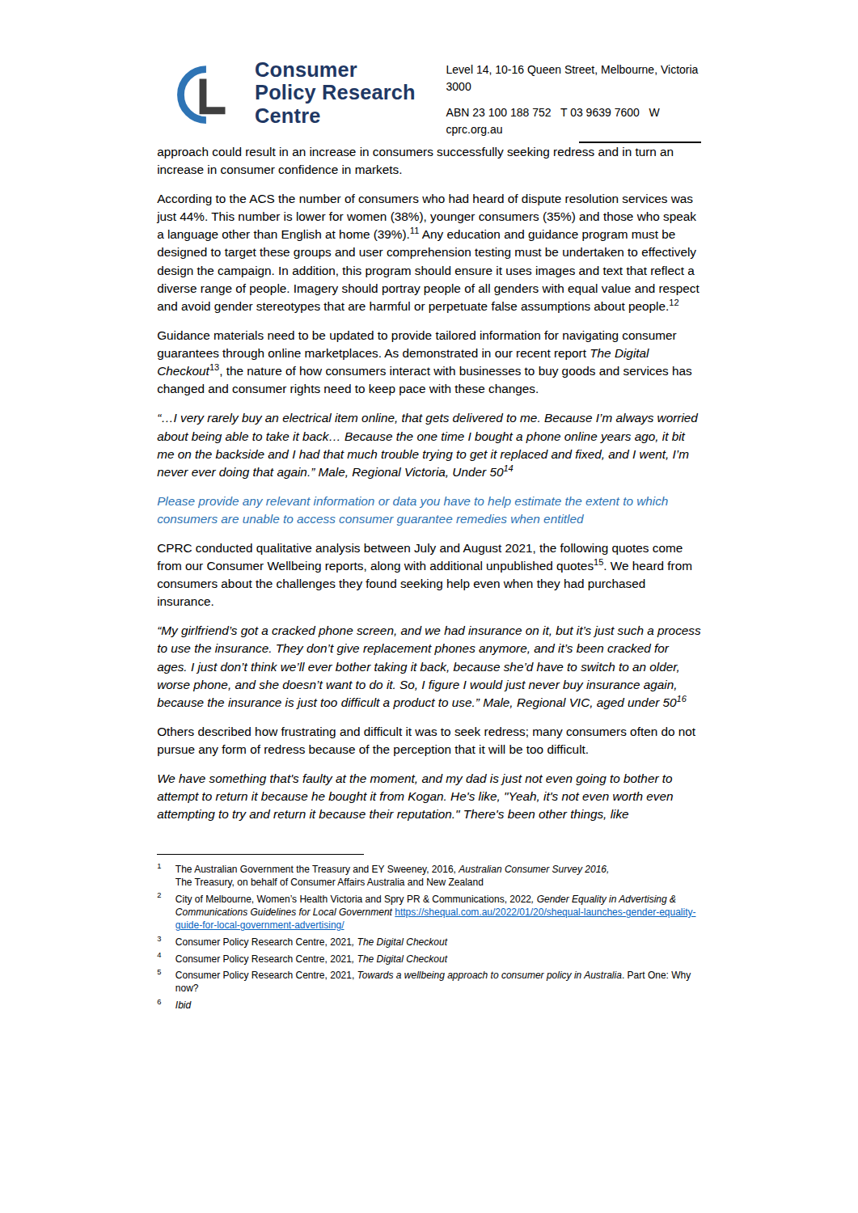Consumer
Policy Research
Centre
Level 14, 10-16 Queen Street, Melbourne, Victoria 3000
ABN 23 100 188 752 T 03 9639 7600 W cprc.org.au
approach could result in an increase in consumers successfully seeking redress and in turn an increase in consumer confidence in markets.
According to the ACS the number of consumers who had heard of dispute resolution services was just 44%. This number is lower for women (38%), younger consumers (35%) and those who speak a language other than English at home (39%).11 Any education and guidance program must be designed to target these groups and user comprehension testing must be undertaken to effectively design the campaign. In addition, this program should ensure it uses images and text that reflect a diverse range of people. Imagery should portray people of all genders with equal value and respect and avoid gender stereotypes that are harmful or perpetuate false assumptions about people.12
Guidance materials need to be updated to provide tailored information for navigating consumer guarantees through online marketplaces. As demonstrated in our recent report The Digital Checkout13, the nature of how consumers interact with businesses to buy goods and services has changed and consumer rights need to keep pace with these changes.
“…I very rarely buy an electrical item online, that gets delivered to me. Because I’m always worried about being able to take it back… Because the one time I bought a phone online years ago, it bit me on the backside and I had that much trouble trying to get it replaced and fixed, and I went, I’m never ever doing that again.” Male, Regional Victoria, Under 5014
Please provide any relevant information or data you have to help estimate the extent to which consumers are unable to access consumer guarantee remedies when entitled
CPRC conducted qualitative analysis between July and August 2021, the following quotes come from our Consumer Wellbeing reports, along with additional unpublished quotes15. We heard from consumers about the challenges they found seeking help even when they had purchased insurance.
“My girlfriend’s got a cracked phone screen, and we had insurance on it, but it’s just such a process to use the insurance. They don’t give replacement phones anymore, and it’s been cracked for ages. I just don’t think we’ll ever bother taking it back, because she’d have to switch to an older, worse phone, and she doesn’t want to do it. So, I figure I would just never buy insurance again, because the insurance is just too difficult a product to use.” Male, Regional VIC, aged under 5016
Others described how frustrating and difficult it was to seek redress; many consumers often do not pursue any form of redress because of the perception that it will be too difficult.
We have something that's faulty at the moment, and my dad is just not even going to bother to attempt to return it because he bought it from Kogan. He's like, "Yeah, it's not even worth even attempting to try and return it because their reputation." There's been other things, like
The Australian Government the Treasury and EY Sweeney, 2016, Australian Consumer Survey 2016,
The Treasury, on behalf of Consumer Affairs Australia and New Zealand
City of Melbourne, Women’s Health Victoria and Spry PR & Communications, 2022, Gender Equality in Advertising & Communications Guidelines for Local Government https://shequal.com.au/2022/01/20/shequal-launches-gender-equality-guide-for-local-government-advertising/
Consumer Policy Research Centre, 2021, The Digital Checkout
Consumer Policy Research Centre, 2021, The Digital Checkout
Consumer Policy Research Centre, 2021, Towards a wellbeing approach to consumer policy in Australia. Part One: Why now?
Ibid